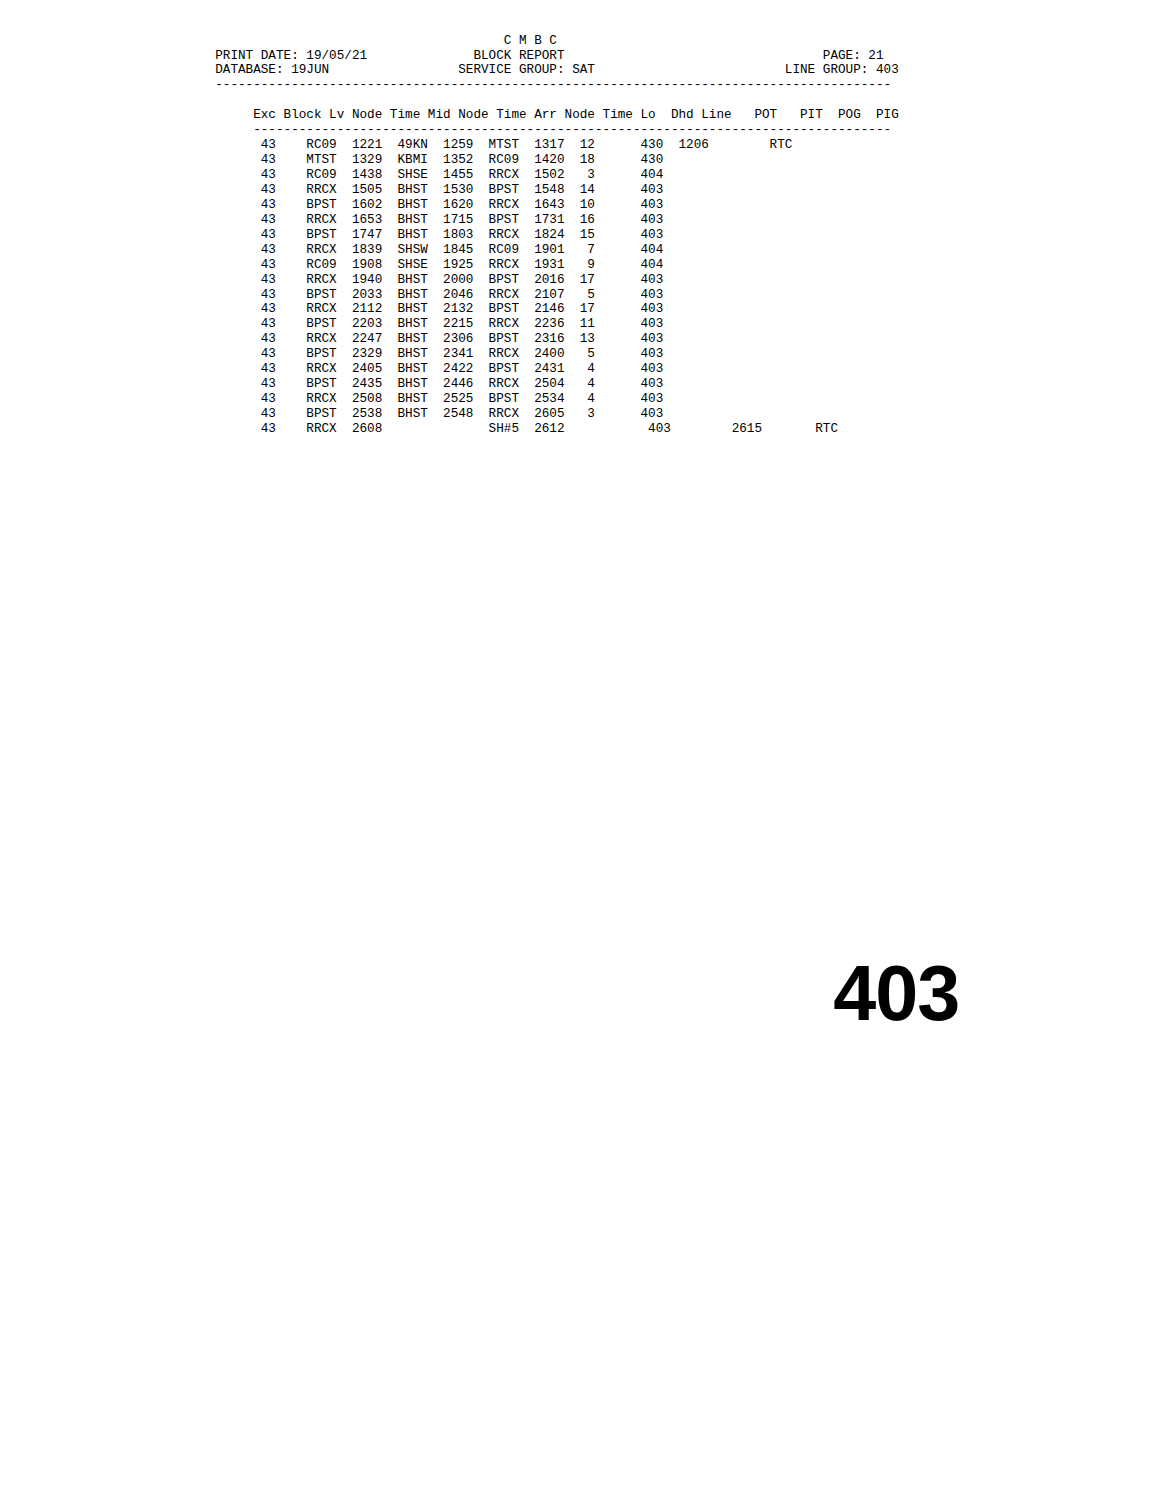C M B C
PRINT DATE: 19/05/21              BLOCK REPORT                                  PAGE: 21
DATABASE: 19JUN                 SERVICE GROUP: SAT                         LINE GROUP: 403
-----------------------------------------------------------------------------------------

     Exc Block Lv Node Time Mid Node Time Arr Node Time Lo  Dhd Line   POT   PIT  POG  PIG
     ------------------------------------------------------------------------------------
      43    RC09  1221  49KN  1259  MTST  1317  12      430  1206        RTC
      43    MTST  1329  KBMI  1352  RC09  1420  18      430
      43    RC09  1438  SHSE  1455  RRCX  1502   3      404
      43    RRCX  1505  BHST  1530  BPST  1548  14      403
      43    BPST  1602  BHST  1620  RRCX  1643  10      403
      43    RRCX  1653  BHST  1715  BPST  1731  16      403
      43    BPST  1747  BHST  1803  RRCX  1824  15      403
      43    RRCX  1839  SHSW  1845  RC09  1901   7      404
      43    RC09  1908  SHSE  1925  RRCX  1931   9      404
      43    RRCX  1940  BHST  2000  BPST  2016  17      403
      43    BPST  2033  BHST  2046  RRCX  2107   5      403
      43    RRCX  2112  BHST  2132  BPST  2146  17      403
      43    BPST  2203  BHST  2215  RRCX  2236  11      403
      43    RRCX  2247  BHST  2306  BPST  2316  13      403
      43    BPST  2329  BHST  2341  RRCX  2400   5      403
      43    RRCX  2405  BHST  2422  BPST  2431   4      403
      43    BPST  2435  BHST  2446  RRCX  2504   4      403
      43    RRCX  2508  BHST  2525  BPST  2534   4      403
      43    BPST  2538  BHST  2548  RRCX  2605   3      403
      43    RRCX  2608              SH#5  2612           403        2615       RTC
403